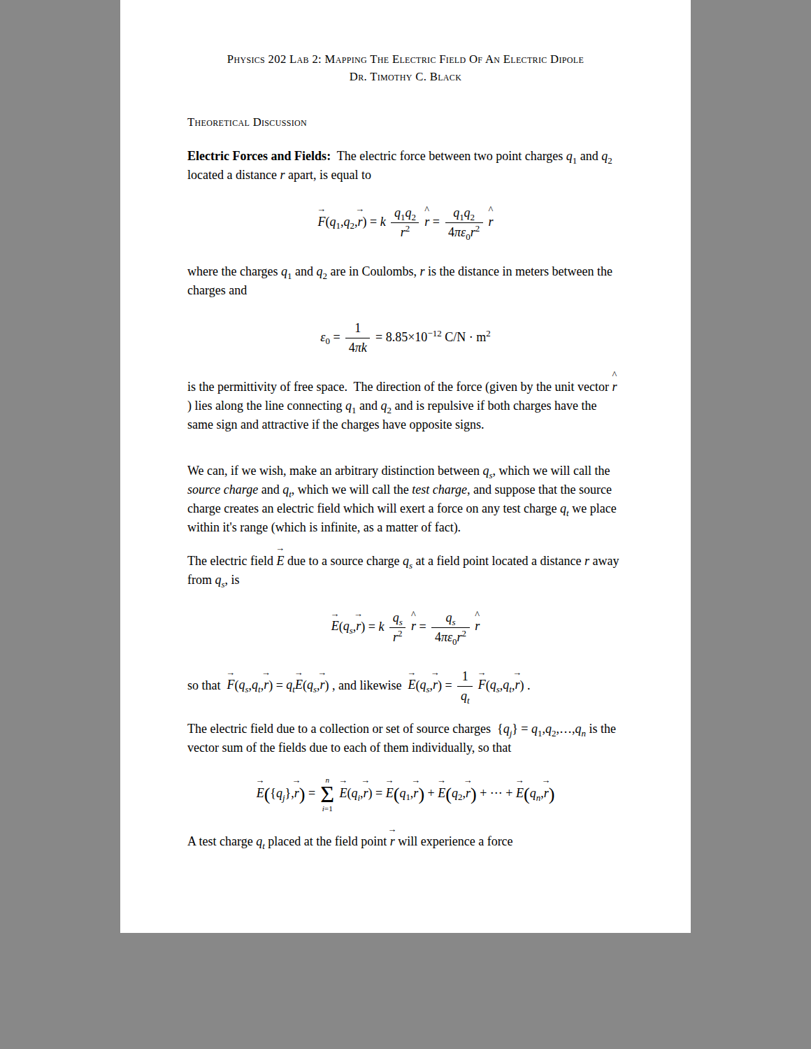Physics 202 Lab 2: Mapping The Electric Field Of An Electric Dipole Dr. Timothy C. Black
Theoretical Discussion
Electric Forces and Fields: The electric force between two point charges q1 and q2 located a distance r apart, is equal to
F(q1,q2,r) = k q1q2 r2 r = q1q24πε0r2 r
where the charges q1 and q2 are in Coulombs, r is the distance in meters between the charges and
ε0 = 14πk = 8.85×10−12 C/N · m2
is the permittivity of free space. The direction of the force (given by the unit vector r ) lies along the line connecting q1 and q2 and is repulsive if both charges have the same sign and attractive if the charges have opposite signs.
We can, if we wish, make an arbitrary distinction between qs, which we will call the source charge and qt, which we will call the test charge, and suppose that the source charge creates an electric field which will exert a force on any test charge qt we place within it's range (which is infinite, as a matter of fact).
The electric field E due to a source charge qs at a field point located a distance r away from qs, is
E(qs,r) = k qs r2 r = qs 4πε0r2 r
so that F(qs,qt,r) = qt E(qs,r) , and likewise E(qs,r) = 1 qt F(qs,qt,r) .
The electric field due to a collection or set of source charges {qj} = q1,q2,…,qn is the vector sum of the fields due to each of them individually, so that
E({qj},r) = nΣi=1 E(qi,r) = E(q1,r) + E(q2,r) + ··· + E(qn,r)
A test charge qt placed at the field point r will experience a force